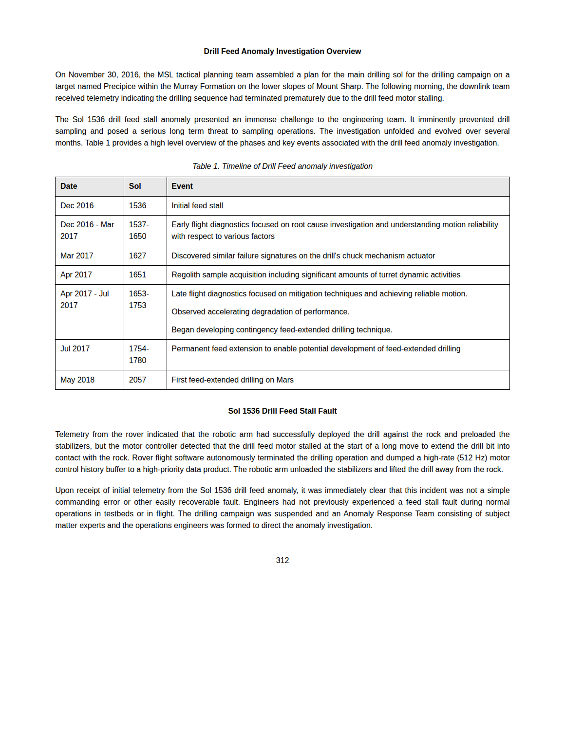Drill Feed Anomaly Investigation Overview
On November 30, 2016, the MSL tactical planning team assembled a plan for the main drilling sol for the drilling campaign on a target named Precipice within the Murray Formation on the lower slopes of Mount Sharp. The following morning, the downlink team received telemetry indicating the drilling sequence had terminated prematurely due to the drill feed motor stalling.
The Sol 1536 drill feed stall anomaly presented an immense challenge to the engineering team. It imminently prevented drill sampling and posed a serious long term threat to sampling operations. The investigation unfolded and evolved over several months. Table 1 provides a high level overview of the phases and key events associated with the drill feed anomaly investigation.
Table 1. Timeline of Drill Feed anomaly investigation
| Date | Sol | Event |
| --- | --- | --- |
| Dec 2016 | 1536 | Initial feed stall |
| Dec 2016 - Mar 2017 | 1537-1650 | Early flight diagnostics focused on root cause investigation and understanding motion reliability with respect to various factors |
| Mar 2017 | 1627 | Discovered similar failure signatures on the drill's chuck mechanism actuator |
| Apr 2017 | 1651 | Regolith sample acquisition including significant amounts of turret dynamic activities |
| Apr 2017 - Jul 2017 | 1653-1753 | Late flight diagnostics focused on mitigation techniques and achieving reliable motion. Observed accelerating degradation of performance. Began developing contingency feed-extended drilling technique. |
| Jul 2017 | 1754-1780 | Permanent feed extension to enable potential development of feed-extended drilling |
| May 2018 | 2057 | First feed-extended drilling on Mars |
Sol 1536 Drill Feed Stall Fault
Telemetry from the rover indicated that the robotic arm had successfully deployed the drill against the rock and preloaded the stabilizers, but the motor controller detected that the drill feed motor stalled at the start of a long move to extend the drill bit into contact with the rock. Rover flight software autonomously terminated the drilling operation and dumped a high-rate (512 Hz) motor control history buffer to a high-priority data product. The robotic arm unloaded the stabilizers and lifted the drill away from the rock.
Upon receipt of initial telemetry from the Sol 1536 drill feed anomaly, it was immediately clear that this incident was not a simple commanding error or other easily recoverable fault. Engineers had not previously experienced a feed stall fault during normal operations in testbeds or in flight. The drilling campaign was suspended and an Anomaly Response Team consisting of subject matter experts and the operations engineers was formed to direct the anomaly investigation.
312